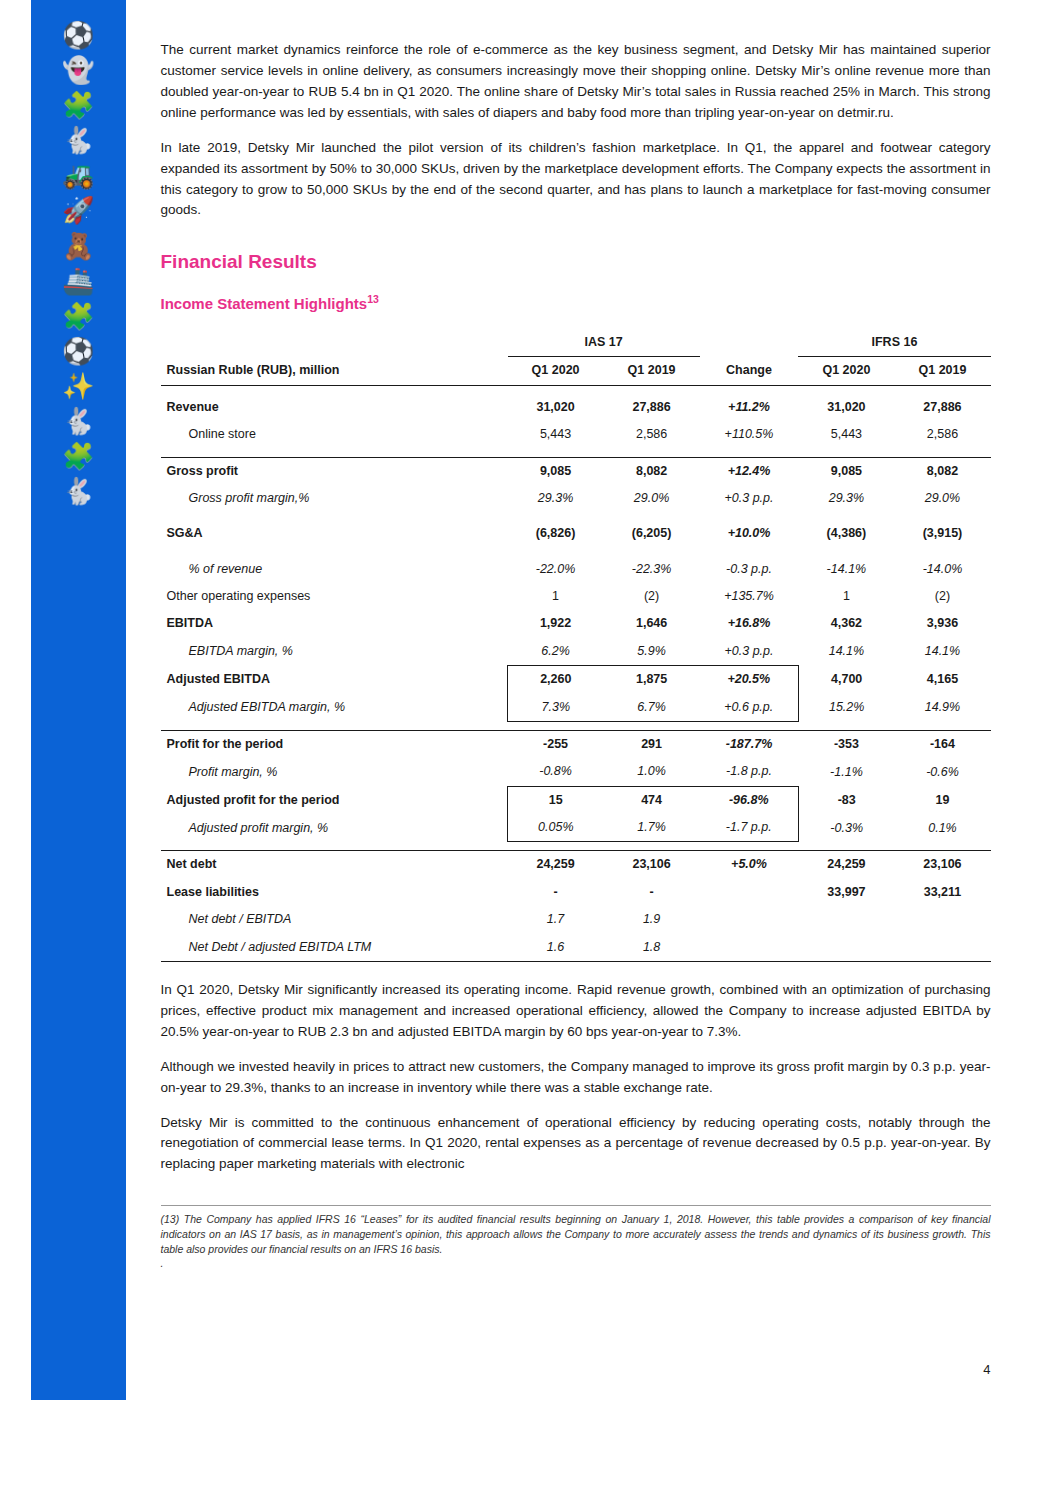⚽
👻
🧩
🐇
🚜
🚀
🧸
🚢
🧩
⚽
✨
🐇
🧩
🐇
The current market dynamics reinforce the role of e-commerce as the key business segment, and Detsky Mir has maintained superior customer service levels in online delivery, as consumers increasingly move their shopping online. Detsky Mir’s online revenue more than doubled year-on-year to RUB 5.4 bn in Q1 2020. The online share of Detsky Mir’s total sales in Russia reached 25% in March. This strong online performance was led by essentials, with sales of diapers and baby food more than tripling year-on-year on detmir.ru.
In late 2019, Detsky Mir launched the pilot version of its children’s fashion marketplace. In Q1, the apparel and footwear category expanded its assortment by 50% to 30,000 SKUs, driven by the marketplace development efforts. The Company expects the assortment in this category to grow to 50,000 SKUs by the end of the second quarter, and has plans to launch a marketplace for fast-moving consumer goods.
Financial Results
Income Statement Highlights13
| Russian Ruble (RUB), million | IAS 17 | Change | IFRS 16 |
| --- | --- | --- | --- |
| Q1 2020 | Q1 2019 | Q1 2020 | Q1 2019 |
| Revenue | 31,020 | 27,886 | +11.2% | 31,020 | 27,886 |
| Online store | 5,443 | 2,586 | +110.5% | 5,443 | 2,586 |
| Gross profit | 9,085 | 8,082 | +12.4% | 9,085 | 8,082 |
| Gross profit margin,% | 29.3% | 29.0% | +0.3 p.p. | 29.3% | 29.0% |
| SG&A | (6,826) | (6,205) | +10.0% | (4,386) | (3,915) |
| % of revenue | -22.0% | -22.3% | -0.3 p.p. | -14.1% | -14.0% |
| Other operating expenses | 1 | (2) | +135.7% | 1 | (2) |
| EBITDA | 1,922 | 1,646 | +16.8% | 4,362 | 3,936 |
| EBITDA margin, % | 6.2% | 5.9% | +0.3 p.p. | 14.1% | 14.1% |
| Adjusted EBITDA | 2,260 | 1,875 | +20.5% | 4,700 | 4,165 |
| Adjusted EBITDA margin, % | 7.3% | 6.7% | +0.6 p.p. | 15.2% | 14.9% |
| Profit for the period | -255 | 291 | -187.7% | -353 | -164 |
| Profit margin, % | -0.8% | 1.0% | -1.8 p.p. | -1.1% | -0.6% |
| Adjusted profit for the period | 15 | 474 | -96.8% | -83 | 19 |
| Adjusted profit margin, % | 0.05% | 1.7% | -1.7 p.p. | -0.3% | 0.1% |
| Net debt | 24,259 | 23,106 | +5.0% | 24,259 | 23,106 |
| Lease liabilities | - | - | | 33,997 | 33,211 |
| Net debt / EBITDA | 1.7 | 1.9 | | | |
| Net Debt / adjusted EBITDA LTM | 1.6 | 1.8 | | | |
In Q1 2020, Detsky Mir significantly increased its operating income. Rapid revenue growth, combined with an optimization of purchasing prices, effective product mix management and increased operational efficiency, allowed the Company to increase adjusted EBITDA by 20.5% year-on-year to RUB 2.3 bn and adjusted EBITDA margin by 60 bps year-on-year to 7.3%.
Although we invested heavily in prices to attract new customers, the Company managed to improve its gross profit margin by 0.3 p.p. year-on-year to 29.3%, thanks to an increase in inventory while there was a stable exchange rate.
Detsky Mir is committed to the continuous enhancement of operational efficiency by reducing operating costs, notably through the renegotiation of commercial lease terms. In Q1 2020, rental expenses as a percentage of revenue decreased by 0.5 p.p. year-on-year. By replacing paper marketing materials with electronic
(13) The Company has applied IFRS 16 “Leases” for its audited financial results beginning on January 1, 2018. However, this table provides a comparison of key financial indicators on an IAS 17 basis, as in management’s opinion, this approach allows the Company to more accurately assess the trends and dynamics of its business growth. This table also provides our financial results on an IFRS 16 basis.
.
4